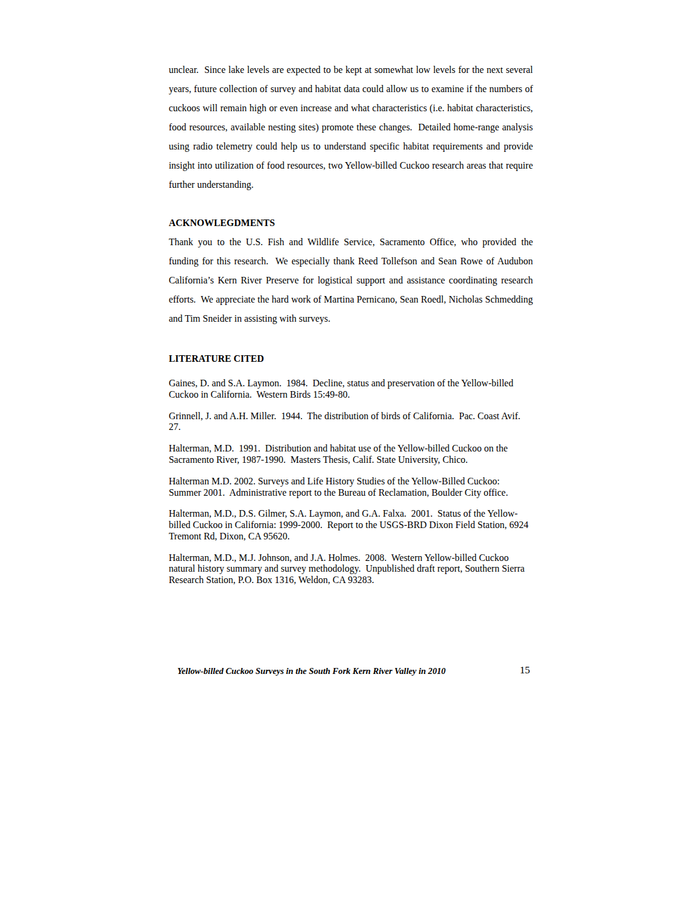unclear. Since lake levels are expected to be kept at somewhat low levels for the next several years, future collection of survey and habitat data could allow us to examine if the numbers of cuckoos will remain high or even increase and what characteristics (i.e. habitat characteristics, food resources, available nesting sites) promote these changes. Detailed home-range analysis using radio telemetry could help us to understand specific habitat requirements and provide insight into utilization of food resources, two Yellow-billed Cuckoo research areas that require further understanding.
ACKNOWLEGDMENTS
Thank you to the U.S. Fish and Wildlife Service, Sacramento Office, who provided the funding for this research. We especially thank Reed Tollefson and Sean Rowe of Audubon California’s Kern River Preserve for logistical support and assistance coordinating research efforts. We appreciate the hard work of Martina Pernicano, Sean Roedl, Nicholas Schmedding and Tim Sneider in assisting with surveys.
LITERATURE CITED
Gaines, D. and S.A. Laymon. 1984. Decline, status and preservation of the Yellow-billed Cuckoo in California. Western Birds 15:49-80.
Grinnell, J. and A.H. Miller. 1944. The distribution of birds of California. Pac. Coast Avif. 27.
Halterman, M.D. 1991. Distribution and habitat use of the Yellow-billed Cuckoo on the Sacramento River, 1987-1990. Masters Thesis, Calif. State University, Chico.
Halterman M.D. 2002. Surveys and Life History Studies of the Yellow-Billed Cuckoo: Summer 2001. Administrative report to the Bureau of Reclamation, Boulder City office.
Halterman, M.D., D.S. Gilmer, S.A. Laymon, and G.A. Falxa. 2001. Status of the Yellow-billed Cuckoo in California: 1999-2000. Report to the USGS-BRD Dixon Field Station, 6924 Tremont Rd, Dixon, CA 95620.
Halterman, M.D., M.J. Johnson, and J.A. Holmes. 2008. Western Yellow-billed Cuckoo natural history summary and survey methodology. Unpublished draft report, Southern Sierra Research Station, P.O. Box 1316, Weldon, CA 93283.
Yellow-billed Cuckoo Surveys in the South Fork Kern River Valley in 2010 15